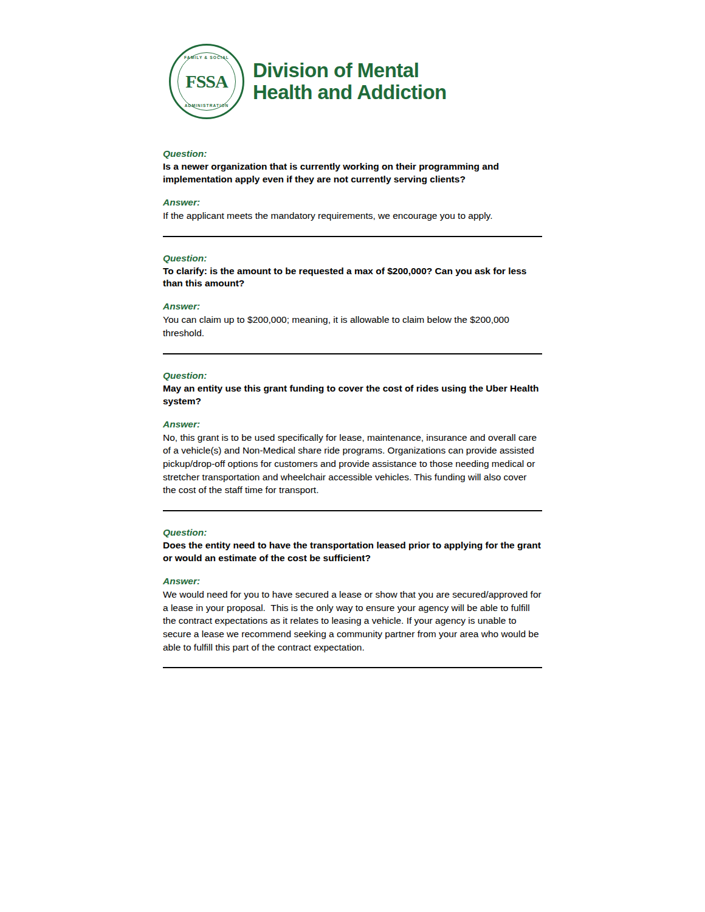Family & Social
FSSA
Administration
Division of Mental
Health and Addiction
Question:
Is a newer organization that is currently working on their programming and implementation apply even if they are not currently serving clients?
Answer:
If the applicant meets the mandatory requirements, we encourage you to apply.
Question:
To clarify: is the amount to be requested a max of $200,000? Can you ask for less than this amount?
Answer:
You can claim up to $200,000; meaning, it is allowable to claim below the $200,000 threshold.
Question:
May an entity use this grant funding to cover the cost of rides using the Uber Health system?
Answer:
No, this grant is to be used specifically for lease, maintenance, insurance and overall care of a vehicle(s) and Non-Medical share ride programs. Organizations can provide assisted pickup/drop-off options for customers and provide assistance to those needing medical or stretcher transportation and wheelchair accessible vehicles. This funding will also cover the cost of the staff time for transport.
Question:
Does the entity need to have the transportation leased prior to applying for the grant or would an estimate of the cost be sufficient?
Answer:
We would need for you to have secured a lease or show that you are secured/approved for a lease in your proposal. This is the only way to ensure your agency will be able to fulfill the contract expectations as it relates to leasing a vehicle. If your agency is unable to secure a lease we recommend seeking a community partner from your area who would be able to fulfill this part of the contract expectation.